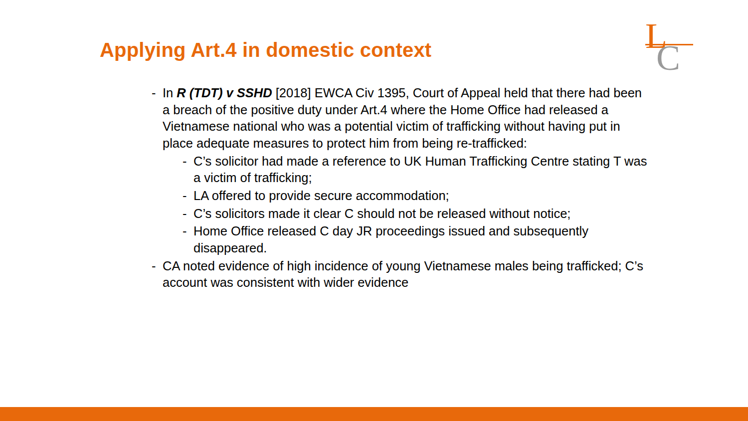Applying Art.4 in domestic context
L C
In R (TDT) v SSHD [2018] EWCA Civ 1395, Court of Appeal held that there had been a breach of the positive duty under Art.4 where the Home Office had released a Vietnamese national who was a potential victim of trafficking without having put in place adequate measures to protect him from being re-trafficked:
C’s solicitor had made a reference to UK Human Trafficking Centre stating T was a victim of trafficking;
LA offered to provide secure accommodation;
C’s solicitors made it clear C should not be released without notice;
Home Office released C day JR proceedings issued and subsequently disappeared.
CA noted evidence of high incidence of young Vietnamese males being trafficked; C’s account was consistent with wider evidence